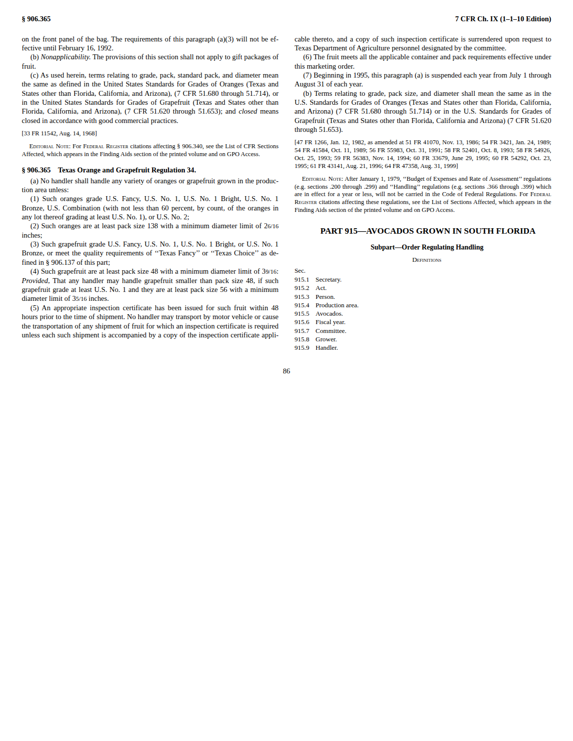§ 906.365
7 CFR Ch. IX (1–1–10 Edition)
on the front panel of the bag. The requirements of this paragraph (a)(3) will not be effective until February 16, 1992.
(b) Nonapplicability. The provisions of this section shall not apply to gift packages of fruit.
(c) As used herein, terms relating to grade, pack, standard pack, and diameter mean the same as defined in the United States Standards for Grades of Oranges (Texas and States other than Florida, California, and Arizona), (7 CFR 51.680 through 51.714), or in the United States Standards for Grades of Grapefruit (Texas and States other than Florida, California, and Arizona), (7 CFR 51.620 through 51.653); and closed means closed in accordance with good commercial practices.
[33 FR 11542, Aug. 14, 1968]
Editorial Note: For Federal Register citations affecting § 906.340, see the List of CFR Sections Affected, which appears in the Finding Aids section of the printed volume and on GPO Access.
§ 906.365 Texas Orange and Grapefruit Regulation 34.
(a) No handler shall handle any variety of oranges or grapefruit grown in the production area unless:
(1) Such oranges grade U.S. Fancy, U.S. No. 1, U.S. No. 1 Bright, U.S. No. 1 Bronze, U.S. Combination (with not less than 60 percent, by count, of the oranges in any lot thereof grading at least U.S. No. 1), or U.S. No. 2;
(2) Such oranges are at least pack size 138 with a minimum diameter limit of 26/16 inches;
(3) Such grapefruit grade U.S. Fancy, U.S. No. 1, U.S. No. 1 Bright, or U.S. No. 1 Bronze, or meet the quality requirements of ‘‘Texas Fancy’’ or ‘‘Texas Choice’’ as defined in § 906.137 of this part;
(4) Such grapefruit are at least pack size 48 with a minimum diameter limit of 39/16: Provided, That any handler may handle grapefruit smaller than pack size 48, if such grapefruit grade at least U.S. No. 1 and they are at least pack size 56 with a minimum diameter limit of 35/16 inches.
(5) An appropriate inspection certificate has been issued for such fruit within 48 hours prior to the time of shipment. No handler may transport by motor vehicle or cause the transportation of any shipment of fruit for which an inspection certificate is required unless each such shipment is accompanied by a copy of the inspection certificate applicable thereto, and a copy of such inspection certificate is surrendered upon request to Texas Department of Agriculture personnel designated by the committee.
(6) The fruit meets all the applicable container and pack requirements effective under this marketing order.
(7) Beginning in 1995, this paragraph (a) is suspended each year from July 1 through August 31 of each year.
(b) Terms relating to grade, pack size, and diameter shall mean the same as in the U.S. Standards for Grades of Oranges (Texas and States other than Florida, California, and Arizona) (7 CFR 51.680 through 51.714) or in the U.S. Standards for Grades of Grapefruit (Texas and States other than Florida, California and Arizona) (7 CFR 51.620 through 51.653).
[47 FR 1266, Jan. 12, 1982, as amended at 51 FR 41070, Nov. 13, 1986; 54 FR 3421, Jan. 24, 1989; 54 FR 41584, Oct. 11, 1989; 56 FR 55983, Oct. 31, 1991; 58 FR 52401, Oct. 8, 1993; 58 FR 54926, Oct. 25, 1993; 59 FR 56383, Nov. 14, 1994; 60 FR 33679, June 29, 1995; 60 FR 54292, Oct. 23, 1995; 61 FR 43141, Aug. 21, 1996; 64 FR 47358, Aug. 31, 1999]
Editorial Note: After January 1, 1979, ‘‘Budget of Expenses and Rate of Assessment’’ regulations (e.g. sections .200 through .299) and ‘‘Handling’’ regulations (e.g. sections .366 through .399) which are in effect for a year or less, will not be carried in the Code of Federal Regulations. For Federal Register citations affecting these regulations, see the List of Sections Affected, which appears in the Finding Aids section of the printed volume and on GPO Access.
PART 915—AVOCADOS GROWN IN SOUTH FLORIDA
Subpart—Order Regulating Handling
Definitions
Sec.
915.1 Secretary.
915.2 Act.
915.3 Person.
915.4 Production area.
915.5 Avocados.
915.6 Fiscal year.
915.7 Committee.
915.8 Grower.
915.9 Handler.
86